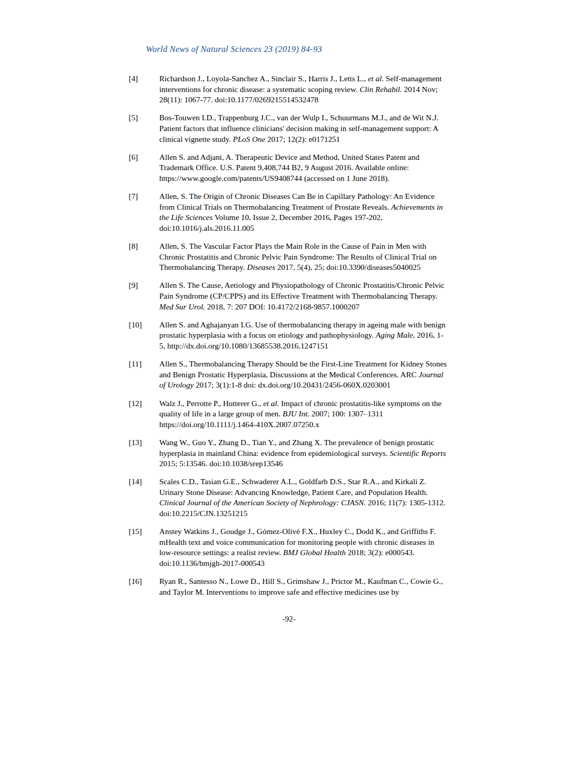World News of Natural Sciences 23 (2019) 84-93
[4] Richardson J., Loyola-Sanchez A., Sinclair S., Harris J., Letts L., et al. Self-management interventions for chronic disease: a systematic scoping review. Clin Rehabil. 2014 Nov; 28(11): 1067-77. doi:10.1177/0269215514532478
[5] Bos-Touwen I.D., Trappenburg J.C., van der Wulp I., Schuurmans M.J., and de Wit N.J. Patient factors that influence clinicians' decision making in self-management support: A clinical vignette study. PLoS One 2017; 12(2): e0171251
[6] Allen S. and Adjani, A. Therapeutic Device and Method, United States Patent and Trademark Office. U.S. Patent 9,408,744 B2, 9 August 2016. Available online: https://www.google.com/patents/US9408744 (accessed on 1 June 2018).
[7] Allen, S. The Origin of Chronic Diseases Can Be in Capillary Pathology: An Evidence from Clinical Trials on Thermobalancing Treatment of Prostate Reveals. Achievements in the Life Sciences Volume 10, Issue 2, December 2016, Pages 197-202, doi:10.1016/j.als.2016.11.005
[8] Allen, S. The Vascular Factor Plays the Main Role in the Cause of Pain in Men with Chronic Prostatitis and Chronic Pelvic Pain Syndrome: The Results of Clinical Trial on Thermobalancing Therapy. Diseases 2017, 5(4), 25; doi:10.3390/diseases5040025
[9] Allen S. The Cause, Aetiology and Physiopathology of Chronic Prostatitis/Chronic Pelvic Pain Syndrome (CP/CPPS) and its Effective Treatment with Thermobalancing Therapy. Med Sur Urol. 2018, 7: 207 DOI: 10.4172/2168-9857.1000207
[10] Allen S. and Aghajanyan I.G. Use of thermobalancing therapy in ageing male with benign prostatic hyperplasia with a focus on etiology and pathophysiology. Aging Male, 2016, 1-5, http://dx.doi.org/10.1080/13685538.2016.1247151
[11] Allen S., Thermobalancing Therapy Should be the First-Line Treatment for Kidney Stones and Benign Prostatic Hyperplasia, Discussions at the Medical Conferences. ARC Journal of Urology 2017; 3(1):1-8 doi: dx.doi.org/10.20431/2456-060X.0203001
[12] Walz J., Perrotte P., Hutterer G., et al. Impact of chronic prostatitis-like symptoms on the quality of life in a large group of men. BJU Int. 2007; 100: 1307–1311 https://doi.org/10.1111/j.1464-410X.2007.07250.x
[13] Wang W., Guo Y., Zhang D., Tian Y., and Zhang X. The prevalence of benign prostatic hyperplasia in mainland China: evidence from epidemiological surveys. Scientific Reports 2015; 5:13546. doi:10.1038/srep13546
[14] Scales C.D., Tasian G.E., Schwaderer A.L., Goldfarb D.S., Star R.A., and Kirkali Z. Urinary Stone Disease: Advancing Knowledge, Patient Care, and Population Health. Clinical Journal of the American Society of Nephrology: CJASN. 2016; 11(7): 1305-1312. doi:10.2215/CJN.13251215
[15] Anstey Watkins J., Goudge J., Gómez-Olivé F.X., Huxley C., Dodd K., and Griffiths F. mHealth text and voice communication for monitoring people with chronic diseases in low-resource settings: a realist review. BMJ Global Health 2018; 3(2): e000543. doi:10.1136/bmjgh-2017-000543
[16] Ryan R., Santesso N., Lowe D., Hill S., Grimshaw J., Prictor M., Kaufman C., Cowie G., and Taylor M. Interventions to improve safe and effective medicines use by
-92-